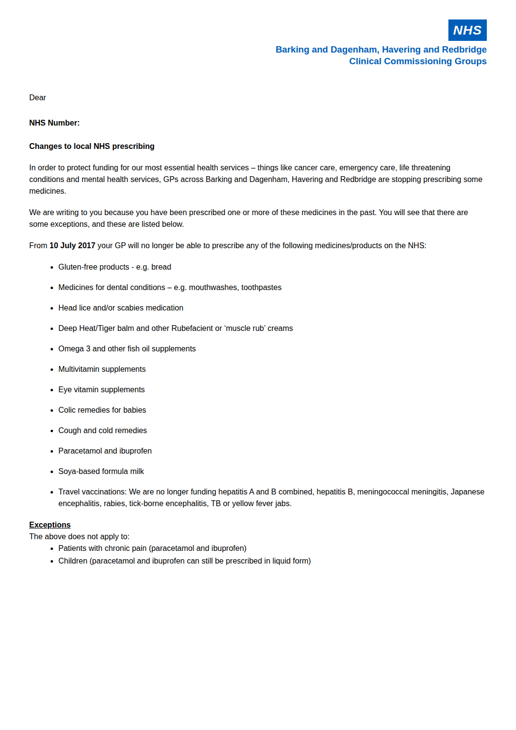NHS
Barking and Dagenham, Havering and Redbridge
Clinical Commissioning Groups
Dear
NHS Number:
Changes to local NHS prescribing
In order to protect funding for our most essential health services – things like cancer care, emergency care, life threatening conditions and mental health services, GPs across Barking and Dagenham, Havering and Redbridge are stopping prescribing some medicines.
We are writing to you because you have been prescribed one or more of these medicines in the past. You will see that there are some exceptions, and these are listed below.
From 10 July 2017 your GP will no longer be able to prescribe any of the following medicines/products on the NHS:
Gluten-free products - e.g. bread
Medicines for dental conditions – e.g. mouthwashes, toothpastes
Head lice and/or scabies medication
Deep Heat/Tiger balm and other Rubefacient or ‘muscle rub’ creams
Omega 3 and other fish oil supplements
Multivitamin supplements
Eye vitamin supplements
Colic remedies for babies
Cough and cold remedies
Paracetamol and ibuprofen
Soya-based formula milk
Travel vaccinations: We are no longer funding hepatitis A and B combined, hepatitis B, meningococcal meningitis, Japanese encephalitis, rabies, tick-borne encephalitis, TB or yellow fever jabs.
Exceptions
The above does not apply to:
Patients with chronic pain (paracetamol and ibuprofen)
Children (paracetamol and ibuprofen can still be prescribed in liquid form)